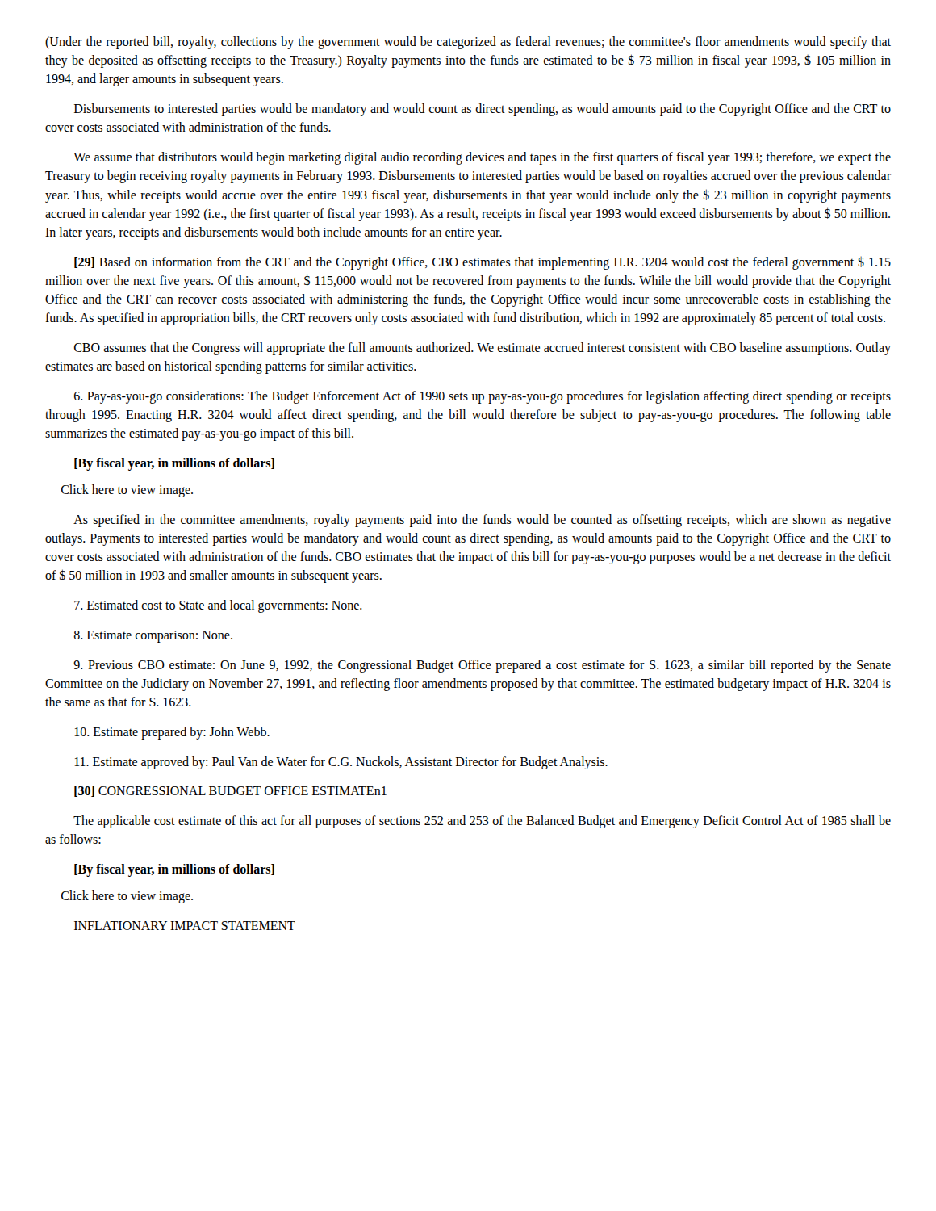(Under the reported bill, royalty, collections by the government would be categorized as federal revenues; the committee's floor amendments would specify that they be deposited as offsetting receipts to the Treasury.) Royalty payments into the funds are estimated to be $ 73 million in fiscal year 1993, $ 105 million in 1994, and larger amounts in subsequent years.
Disbursements to interested parties would be mandatory and would count as direct spending, as would amounts paid to the Copyright Office and the CRT to cover costs associated with administration of the funds.
We assume that distributors would begin marketing digital audio recording devices and tapes in the first quarters of fiscal year 1993; therefore, we expect the Treasury to begin receiving royalty payments in February 1993. Disbursements to interested parties would be based on royalties accrued over the previous calendar year. Thus, while receipts would accrue over the entire 1993 fiscal year, disbursements in that year would include only the $ 23 million in copyright payments accrued in calendar year 1992 (i.e., the first quarter of fiscal year 1993). As a result, receipts in fiscal year 1993 would exceed disbursements by about $ 50 million. In later years, receipts and disbursements would both include amounts for an entire year.
[29] Based on information from the CRT and the Copyright Office, CBO estimates that implementing H.R. 3204 would cost the federal government $ 1.15 million over the next five years. Of this amount, $ 115,000 would not be recovered from payments to the funds. While the bill would provide that the Copyright Office and the CRT can recover costs associated with administering the funds, the Copyright Office would incur some unrecoverable costs in establishing the funds. As specified in appropriation bills, the CRT recovers only costs associated with fund distribution, which in 1992 are approximately 85 percent of total costs.
CBO assumes that the Congress will appropriate the full amounts authorized. We estimate accrued interest consistent with CBO baseline assumptions. Outlay estimates are based on historical spending patterns for similar activities.
6. Pay-as-you-go considerations: The Budget Enforcement Act of 1990 sets up pay-as-you-go procedures for legislation affecting direct spending or receipts through 1995. Enacting H.R. 3204 would affect direct spending, and the bill would therefore be subject to pay-as-you-go procedures. The following table summarizes the estimated pay-as-you-go impact of this bill.
[By fiscal year, in millions of dollars]
Click here to view image.
As specified in the committee amendments, royalty payments paid into the funds would be counted as offsetting receipts, which are shown as negative outlays. Payments to interested parties would be mandatory and would count as direct spending, as would amounts paid to the Copyright Office and the CRT to cover costs associated with administration of the funds. CBO estimates that the impact of this bill for pay-as-you-go purposes would be a net decrease in the deficit of $ 50 million in 1993 and smaller amounts in subsequent years.
7. Estimated cost to State and local governments: None.
8. Estimate comparison: None.
9. Previous CBO estimate: On June 9, 1992, the Congressional Budget Office prepared a cost estimate for S. 1623, a similar bill reported by the Senate Committee on the Judiciary on November 27, 1991, and reflecting floor amendments proposed by that committee. The estimated budgetary impact of H.R. 3204 is the same as that for S. 1623.
10. Estimate prepared by: John Webb.
11. Estimate approved by: Paul Van de Water for C.G. Nuckols, Assistant Director for Budget Analysis.
[30] CONGRESSIONAL BUDGET OFFICE ESTIMATEn1
The applicable cost estimate of this act for all purposes of sections 252 and 253 of the Balanced Budget and Emergency Deficit Control Act of 1985 shall be as follows:
[By fiscal year, in millions of dollars]
Click here to view image.
INFLATIONARY IMPACT STATEMENT